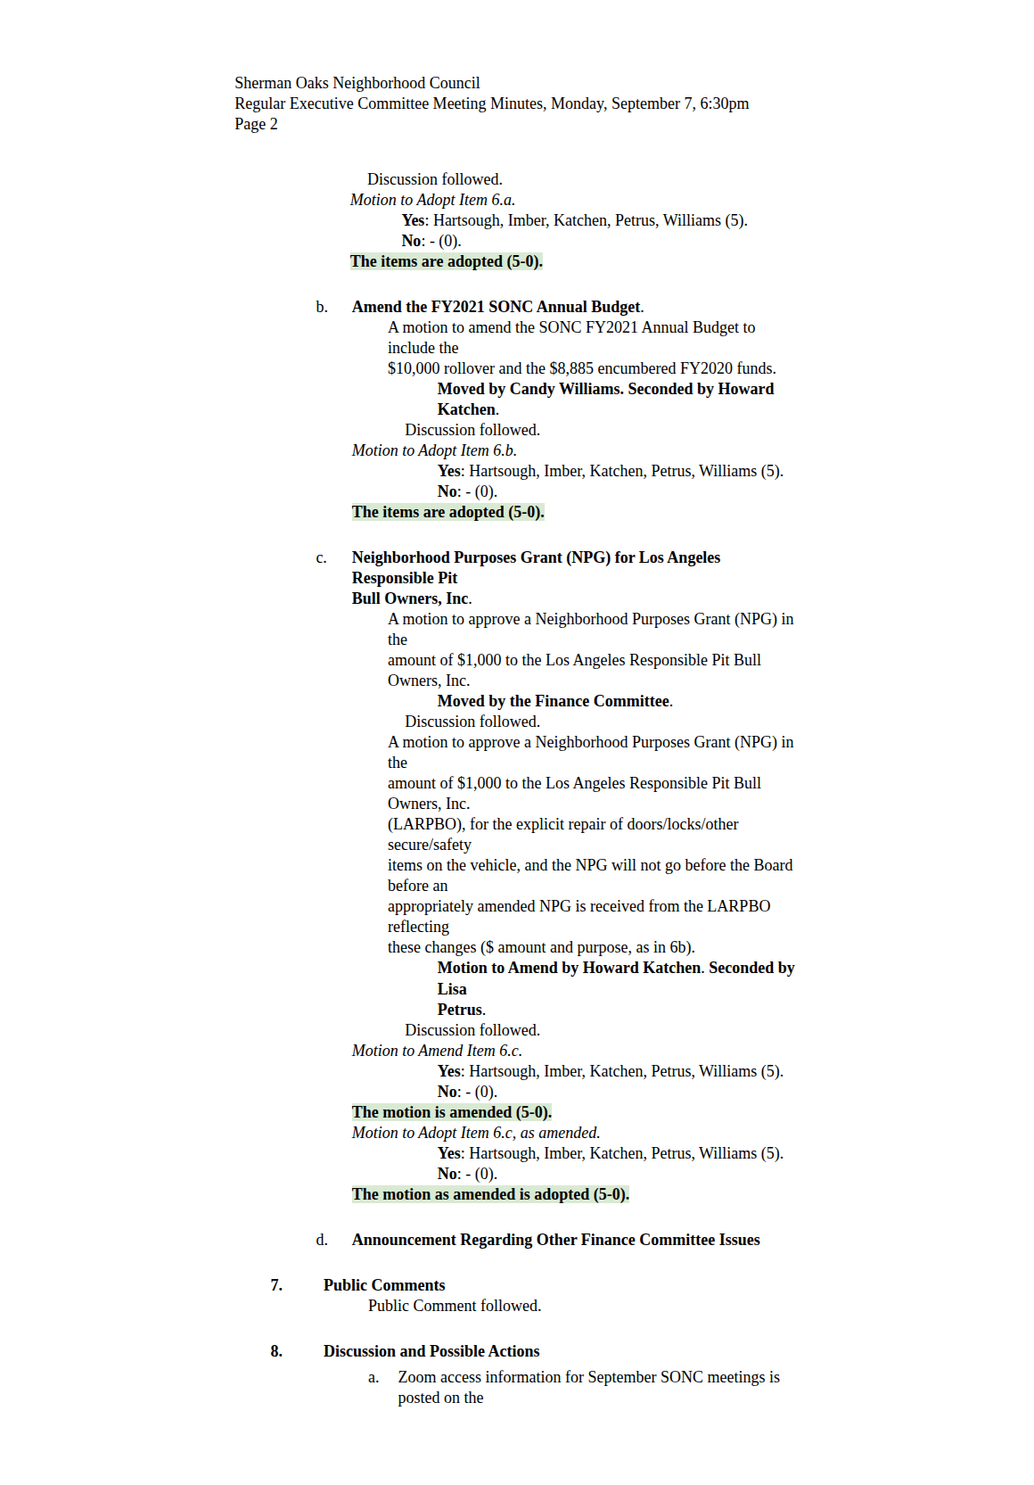Sherman Oaks Neighborhood Council
Regular Executive Committee Meeting Minutes, Monday, September 7, 6:30pm
Page 2
Discussion followed.
Motion to Adopt Item 6.a.
Yes: Hartsough, Imber, Katchen, Petrus, Williams (5).
No: - (0).
The items are adopted (5-0).
b.
Amend the FY2021 SONC Annual Budget.
A motion to amend the SONC FY2021 Annual Budget to include the
$10,000 rollover and the $8,885 encumbered FY2020 funds.
Moved by Candy Williams. Seconded by Howard Katchen.
Discussion followed.
Motion to Adopt Item 6.b.
Yes: Hartsough, Imber, Katchen, Petrus, Williams (5).
No: - (0).
The items are adopted (5-0).
c.
Neighborhood Purposes Grant (NPG) for Los Angeles Responsible Pit
Bull Owners, Inc.
A motion to approve a Neighborhood Purposes Grant (NPG) in the
amount of $1,000 to the Los Angeles Responsible Pit Bull Owners, Inc.
Moved by the Finance Committee.
Discussion followed.
A motion to approve a Neighborhood Purposes Grant (NPG) in the
amount of $1,000 to the Los Angeles Responsible Pit Bull Owners, Inc.
(LARPBO), for the explicit repair of doors/locks/other secure/safety
items on the vehicle, and the NPG will not go before the Board before an
appropriately amended NPG is received from the LARPBO reflecting
these changes ($ amount and purpose, as in 6b).
Motion to Amend by Howard Katchen. Seconded by Lisa
Petrus.
Discussion followed.
Motion to Amend Item 6.c.
Yes: Hartsough, Imber, Katchen, Petrus, Williams (5).
No: - (0).
The motion is amended (5-0).
Motion to Adopt Item 6.c, as amended.
Yes: Hartsough, Imber, Katchen, Petrus, Williams (5).
No: - (0).
The motion as amended is adopted (5-0).
d.
Announcement Regarding Other Finance Committee Issues
7.
Public Comments
Public Comment followed.
8.
Discussion and Possible Actions
a.
Zoom access information for September SONC meetings is posted on the